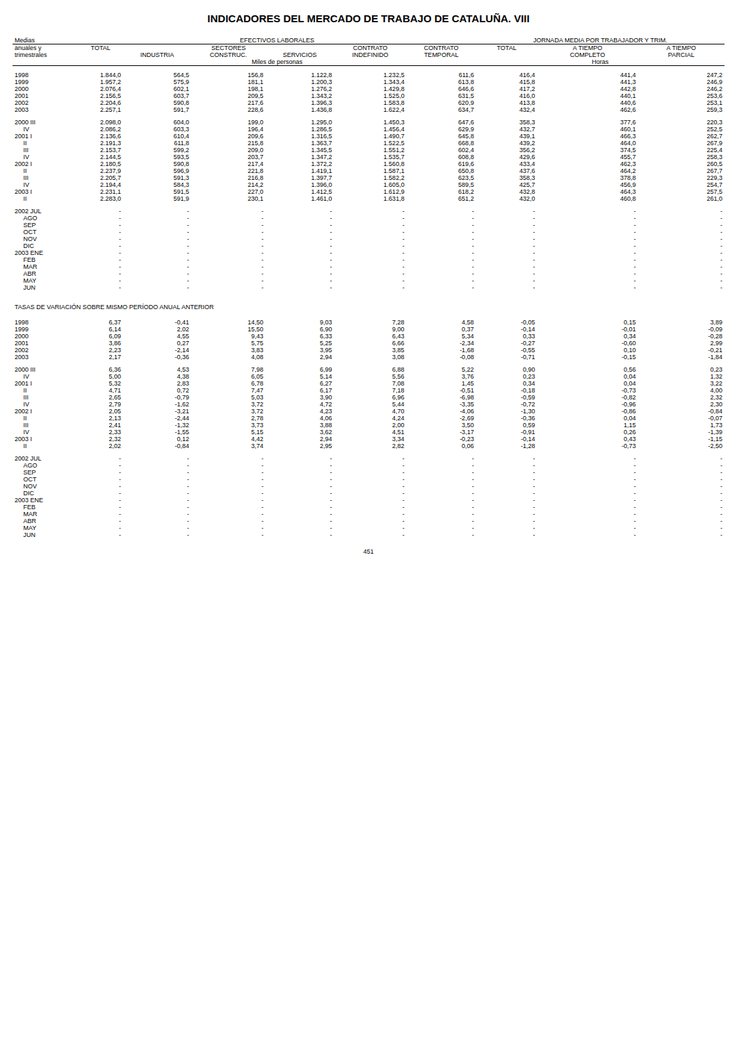INDICADORES DEL MERCADO DE TRABAJO DE CATALUÑA. VIII
| Medias | EFECTIVOS LABORALES | JORNADA MEDIA POR TRABAJADOR Y TRIM. |
| --- | --- | --- |
| anuales y | TOTAL | SECTORES | CONTRATO | CONTRATO | TOTAL | A TIEMPO | A TIEMPO |
| trimestrales | | INDUSTRIA | CONSTRUC. | SERVICIOS | INDEFINIDO | TEMPORAL | | COMPLETO | PARCIAL |
| | Miles de personas | Horas |
| 1998 | 1.844,0 | 564,5 | 156,8 | 1.122,8 | 1.232,5 | 611,6 | 416,4 | 441,4 | 247,2 |
| 1999 | 1.957,2 | 575,9 | 181,1 | 1.200,3 | 1.343,4 | 613,8 | 415,8 | 441,3 | 246,9 |
| 2000 | 2.076,4 | 602,1 | 198,1 | 1.276,2 | 1.429,8 | 646,6 | 417,2 | 442,8 | 246,2 |
| 2001 | 2.156,5 | 603,7 | 209,5 | 1.343,2 | 1.525,0 | 631,5 | 416,0 | 440,1 | 253,6 |
| 2002 | 2.204,6 | 590,8 | 217,6 | 1.396,3 | 1.583,8 | 620,9 | 413,8 | 440,6 | 253,1 |
| 2003 | 2.257,1 | 591,7 | 228,6 | 1.436,8 | 1.622,4 | 634,7 | 432,4 | 462,6 | 259,3 |
| 2000 III | 2.098,0 | 604,0 | 199,0 | 1.295,0 | 1.450,3 | 647,6 | 358,3 | 377,6 | 220,3 |
| IV | 2.086,2 | 603,3 | 196,4 | 1.286,5 | 1.456,4 | 629,9 | 432,7 | 460,1 | 252,5 |
| 2001 I | 2.136,6 | 610,4 | 209,6 | 1.316,5 | 1.490,7 | 645,8 | 439,1 | 466,3 | 262,7 |
| II | 2.191,3 | 611,8 | 215,8 | 1.363,7 | 1.522,5 | 668,8 | 439,2 | 464,0 | 267,9 |
| III | 2.153,7 | 599,2 | 209,0 | 1.345,5 | 1.551,2 | 602,4 | 356,2 | 374,5 | 225,4 |
| IV | 2.144,5 | 593,5 | 203,7 | 1.347,2 | 1.535,7 | 608,8 | 429,6 | 455,7 | 258,3 |
| 2002 I | 2.180,5 | 590,8 | 217,4 | 1.372,2 | 1.560,8 | 619,6 | 433,4 | 462,3 | 260,5 |
| II | 2.237,9 | 596,9 | 221,8 | 1.419,1 | 1.587,1 | 650,8 | 437,6 | 464,2 | 267,7 |
| III | 2.205,7 | 591,3 | 216,8 | 1.397,7 | 1.582,2 | 623,5 | 358,3 | 378,8 | 229,3 |
| IV | 2.194,4 | 584,3 | 214,2 | 1.396,0 | 1.605,0 | 589,5 | 425,7 | 456,9 | 254,7 |
| 2003 I | 2.231,1 | 591,5 | 227,0 | 1.412,5 | 1.612,9 | 618,2 | 432,8 | 464,3 | 257,5 |
| II | 2.283,0 | 591,9 | 230,1 | 1.461,0 | 1.631,8 | 651,2 | 432,0 | 460,8 | 261,0 |
| 2002 JUL | - | - | - | - | - | - | - | - | - |
| AGO | - | - | - | - | - | - | - | - | - |
| SEP | - | - | - | - | - | - | - | - | - |
| OCT | - | - | - | - | - | - | - | - | - |
| NOV | - | - | - | - | - | - | - | - | - |
| DIC | - | - | - | - | - | - | - | - | - |
| 2003 ENE | - | - | - | - | - | - | - | - | - |
| FEB | - | - | - | - | - | - | - | - | - |
| MAR | - | - | - | - | - | - | - | - | - |
| ABR | - | - | - | - | - | - | - | - | - |
| MAY | - | - | - | - | - | - | - | - | - |
| JUN | - | - | - | - | - | - | - | - | - |
| TASAS DE VARIACIÓN SOBRE MISMO PERÍODO ANUAL ANTERIOR |
| 1998 | 6,37 | -0,41 | 14,50 | 9,03 | 7,28 | 4,58 | -0,05 | 0,15 | 3,89 |
| 1999 | 6,14 | 2,02 | 15,50 | 6,90 | 9,00 | 0,37 | -0,14 | -0,01 | -0,09 |
| 2000 | 6,09 | 4,55 | 9,43 | 6,33 | 6,43 | 5,34 | 0,33 | 0,34 | -0,28 |
| 2001 | 3,86 | 0,27 | 5,75 | 5,25 | 6,66 | -2,34 | -0,27 | -0,60 | 2,99 |
| 2002 | 2,23 | -2,14 | 3,83 | 3,95 | 3,85 | -1,68 | -0,55 | 0,10 | -0,21 |
| 2003 | 2,17 | -0,36 | 4,08 | 2,94 | 3,08 | -0,08 | -0,71 | -0,15 | -1,84 |
| 2000 III | 6,36 | 4,53 | 7,98 | 6,99 | 6,88 | 5,22 | 0,90 | 0,56 | 0,23 |
| IV | 5,00 | 4,38 | 6,05 | 5,14 | 5,56 | 3,76 | 0,23 | 0,04 | 1,32 |
| 2001 I | 5,32 | 2,83 | 6,78 | 6,27 | 7,08 | 1,45 | 0,34 | 0,04 | 3,22 |
| II | 4,71 | 0,72 | 7,47 | 6,17 | 7,18 | -0,51 | -0,18 | -0,73 | 4,00 |
| III | 2,65 | -0,79 | 5,03 | 3,90 | 6,96 | -6,98 | -0,59 | -0,82 | 2,32 |
| IV | 2,79 | -1,62 | 3,72 | 4,72 | 5,44 | -3,35 | -0,72 | -0,96 | 2,30 |
| 2002 I | 2,05 | -3,21 | 3,72 | 4,23 | 4,70 | -4,06 | -1,30 | -0,86 | -0,84 |
| II | 2,13 | -2,44 | 2,78 | 4,06 | 4,24 | -2,69 | -0,36 | 0,04 | -0,07 |
| III | 2,41 | -1,32 | 3,73 | 3,88 | 2,00 | 3,50 | 0,59 | 1,15 | 1,73 |
| IV | 2,33 | -1,55 | 5,15 | 3,62 | 4,51 | -3,17 | -0,91 | 0,26 | -1,39 |
| 2003 I | 2,32 | 0,12 | 4,42 | 2,94 | 3,34 | -0,23 | -0,14 | 0,43 | -1,15 |
| II | 2,02 | -0,84 | 3,74 | 2,95 | 2,82 | 0,06 | -1,28 | -0,73 | -2,50 |
| 2002 JUL | - | - | - | - | - | - | - | - | - |
| AGO | - | - | - | - | - | - | - | - | - |
| SEP | - | - | - | - | - | - | - | - | - |
| OCT | - | - | - | - | - | - | - | - | - |
| NOV | - | - | - | - | - | - | - | - | - |
| DIC | - | - | - | - | - | - | - | - | - |
| 2003 ENE | - | - | - | - | - | - | - | - | - |
| FEB | - | - | - | - | - | - | - | - | - |
| MAR | - | - | - | - | - | - | - | - | - |
| ABR | - | - | - | - | - | - | - | - | - |
| MAY | - | - | - | - | - | - | - | - | - |
| JUN | - | - | - | - | - | - | - | - | - |
451